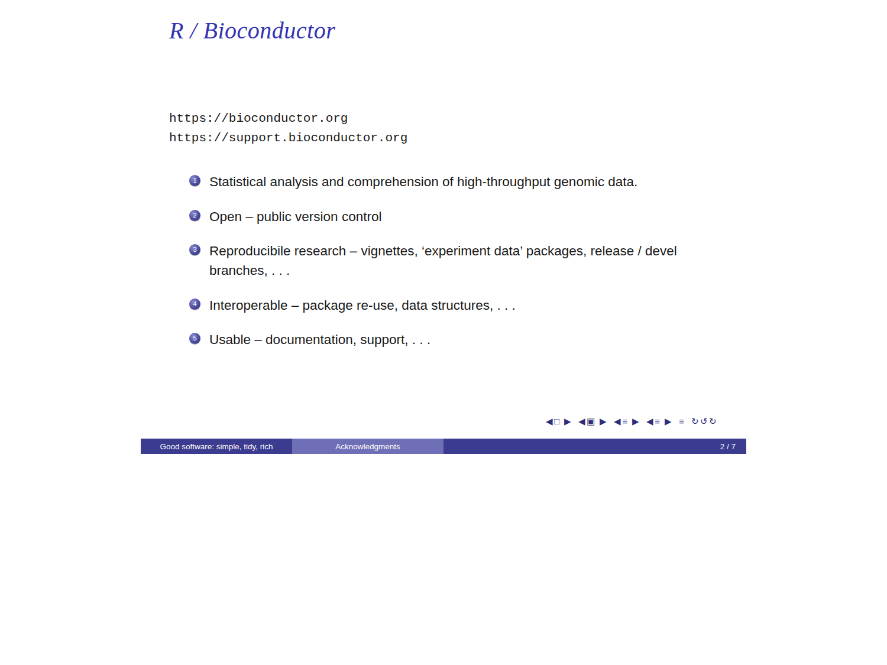R / Bioconductor
https://bioconductor.org
https://support.bioconductor.org
Statistical analysis and comprehension of high-throughput genomic data.
Open – public version control
Reproducibile research – vignettes, ‘experiment data’ packages, release / devel branches, . . .
Interoperable – package re-use, data structures, . . .
Usable – documentation, support, . . .
◀□ ▶ ◀▣ ▶ ◀≡ ▶ ◀≡ ▶ ≡ ↻↺↻
Good software: simple, tidy, rich
Acknowledgments
2 / 7